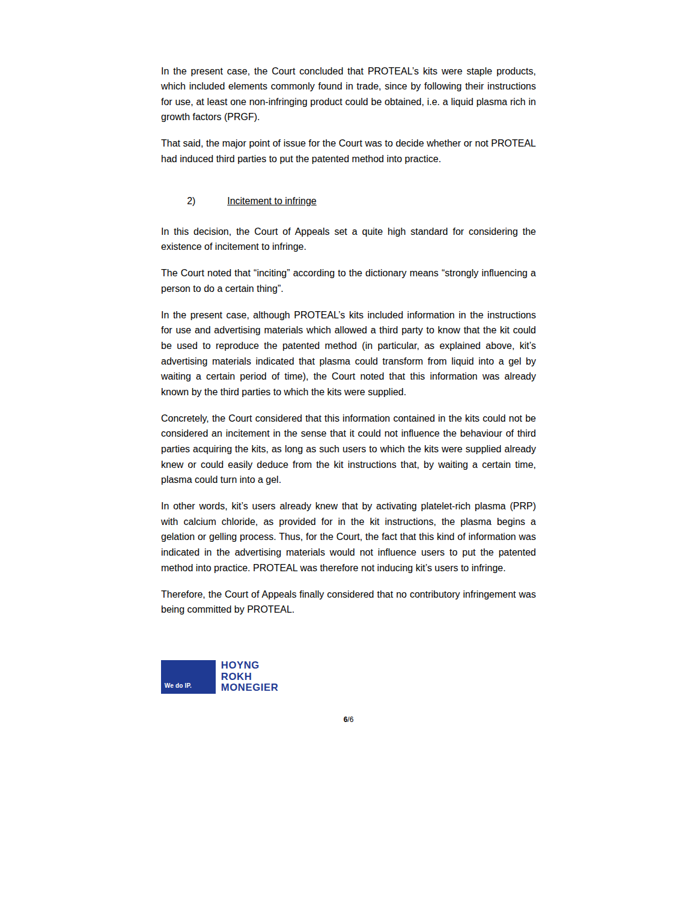In the present case, the Court concluded that PROTEAL’s kits were staple products, which included elements commonly found in trade, since by following their instructions for use, at least one non-infringing product could be obtained, i.e. a liquid plasma rich in growth factors (PRGF).
That said, the major point of issue for the Court was to decide whether or not PROTEAL had induced third parties to put the patented method into practice.
2) Incitement to infringe
In this decision, the Court of Appeals set a quite high standard for considering the existence of incitement to infringe.
The Court noted that “inciting” according to the dictionary means “strongly influencing a person to do a certain thing”.
In the present case, although PROTEAL’s kits included information in the instructions for use and advertising materials which allowed a third party to know that the kit could be used to reproduce the patented method (in particular, as explained above, kit’s advertising materials indicated that plasma could transform from liquid into a gel by waiting a certain period of time), the Court noted that this information was already known by the third parties to which the kits were supplied.
Concretely, the Court considered that this information contained in the kits could not be considered an incitement in the sense that it could not influence the behaviour of third parties acquiring the kits, as long as such users to which the kits were supplied already knew or could easily deduce from the kit instructions that, by waiting a certain time, plasma could turn into a gel.
In other words, kit’s users already knew that by activating platelet-rich plasma (PRP) with calcium chloride, as provided for in the kit instructions, the plasma begins a gelation or gelling process. Thus, for the Court, the fact that this kind of information was indicated in the advertising materials would not influence users to put the patented method into practice. PROTEAL was therefore not inducing kit’s users to infringe.
Therefore, the Court of Appeals finally considered that no contributory infringement was being committed by PROTEAL.
We do IP.
HOYNG ROKH MONEGIER
6/6